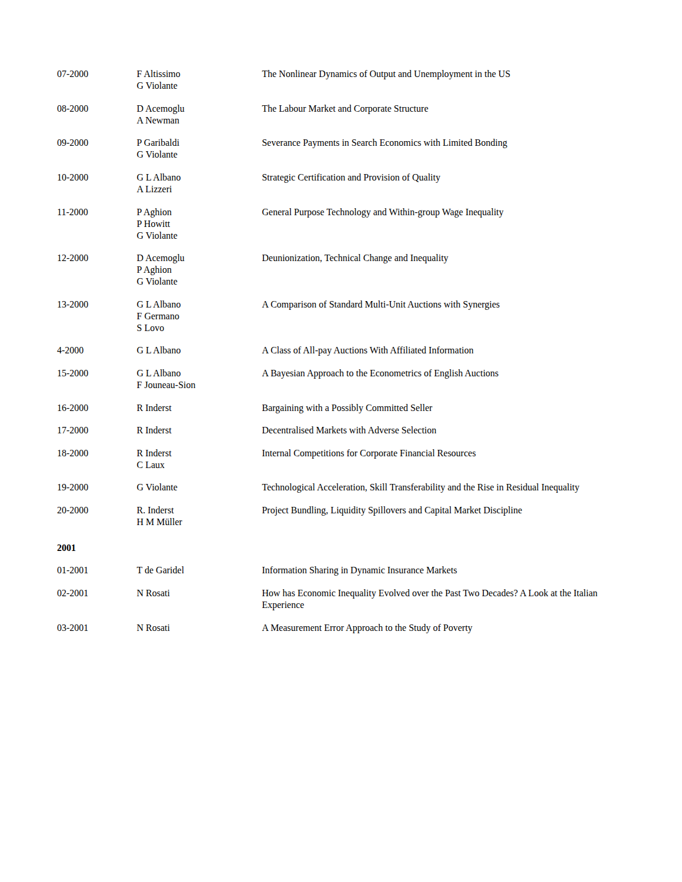| 07-2000 | F Altissimo G Violante | The Nonlinear Dynamics of Output and Unemployment in the US |
| 08-2000 | D Acemoglu A Newman | The Labour Market and Corporate Structure |
| 09-2000 | P Garibaldi G Violante | Severance Payments in Search Economics with Limited Bonding |
| 10-2000 | G L Albano A Lizzeri | Strategic Certification and Provision of Quality |
| 11-2000 | P Aghion P Howitt G Violante | General Purpose Technology and Within-group Wage Inequality |
| 12-2000 | D Acemoglu P Aghion G Violante | Deunionization, Technical Change and Inequality |
| 13-2000 | G L Albano F Germano S Lovo | A Comparison of Standard Multi-Unit Auctions with Synergies |
| 4-2000 | G L Albano | A Class of All-pay Auctions With Affiliated Information |
| 15-2000 | G L Albano F Jouneau-Sion | A Bayesian Approach to the Econometrics of English Auctions |
| 16-2000 | R Inderst | Bargaining with a Possibly Committed Seller |
| 17-2000 | R Inderst | Decentralised Markets with Adverse Selection |
| 18-2000 | R Inderst C Laux | Internal Competitions for Corporate Financial Resources |
| 19-2000 | G Violante | Technological Acceleration, Skill Transferability and the Rise in Residual Inequality |
| 20-2000 | R. Inderst H M Müller | Project Bundling, Liquidity Spillovers and Capital Market Discipline |
| 2001 |
| 01-2001 | T de Garidel | Information Sharing in Dynamic Insurance Markets |
| 02-2001 | N Rosati | How has Economic Inequality Evolved over the Past Two Decades? A Look at the Italian Experience |
| 03-2001 | N Rosati | A Measurement Error Approach to the Study of Poverty |